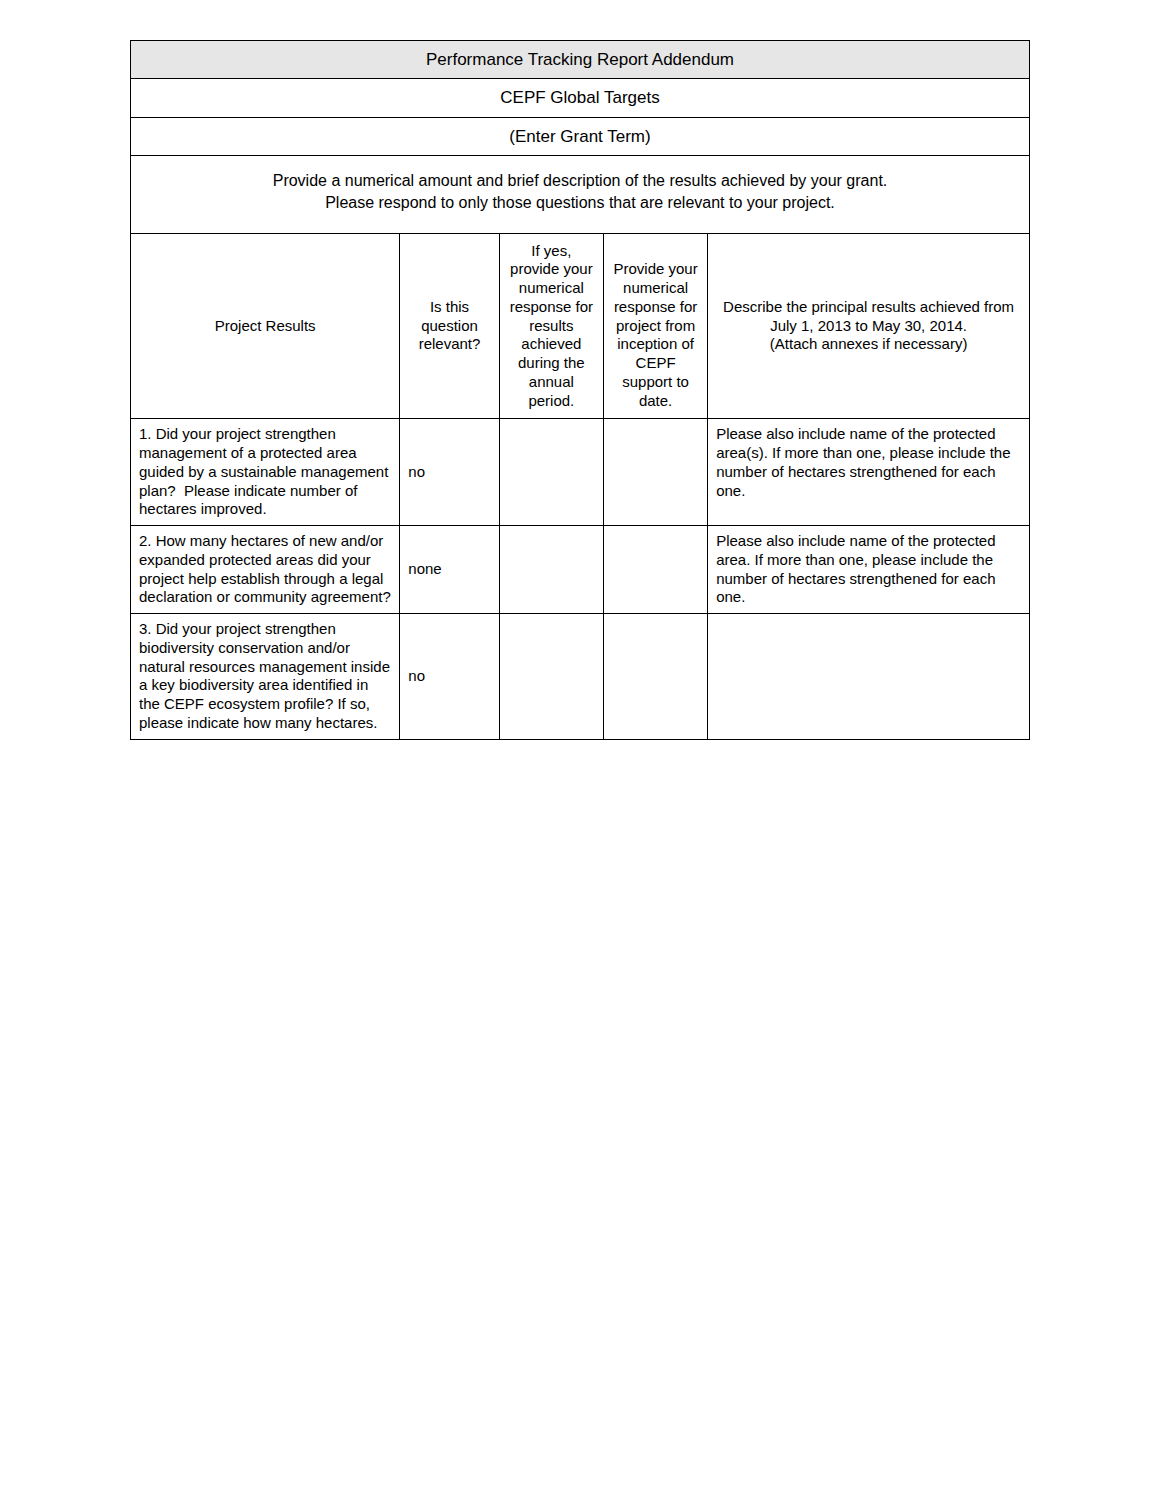| Performance Tracking Report Addendum |
| CEPF Global Targets |
| (Enter Grant Term) |
| Provide a numerical amount and brief description of the results achieved by your grant. Please respond to only those questions that are relevant to your project. |
| Project Results | Is this question relevant? | If yes, provide your numerical response for results achieved during the annual period. | Provide your numerical response for project from inception of CEPF support to date. | Describe the principal results achieved from July 1, 2013 to May 30, 2014. (Attach annexes if necessary) |
| 1. Did your project strengthen management of a protected area guided by a sustainable management plan? Please indicate number of hectares improved. | no | | | Please also include name of the protected area(s). If more than one, please include the number of hectares strengthened for each one. |
| 2. How many hectares of new and/or expanded protected areas did your project help establish through a legal declaration or community agreement? | none | | | Please also include name of the protected area. If more than one, please include the number of hectares strengthened for each one. |
| 3. Did your project strengthen biodiversity conservation and/or natural resources management inside a key biodiversity area identified in the CEPF ecosystem profile? If so, please indicate how many hectares. | no | | | |